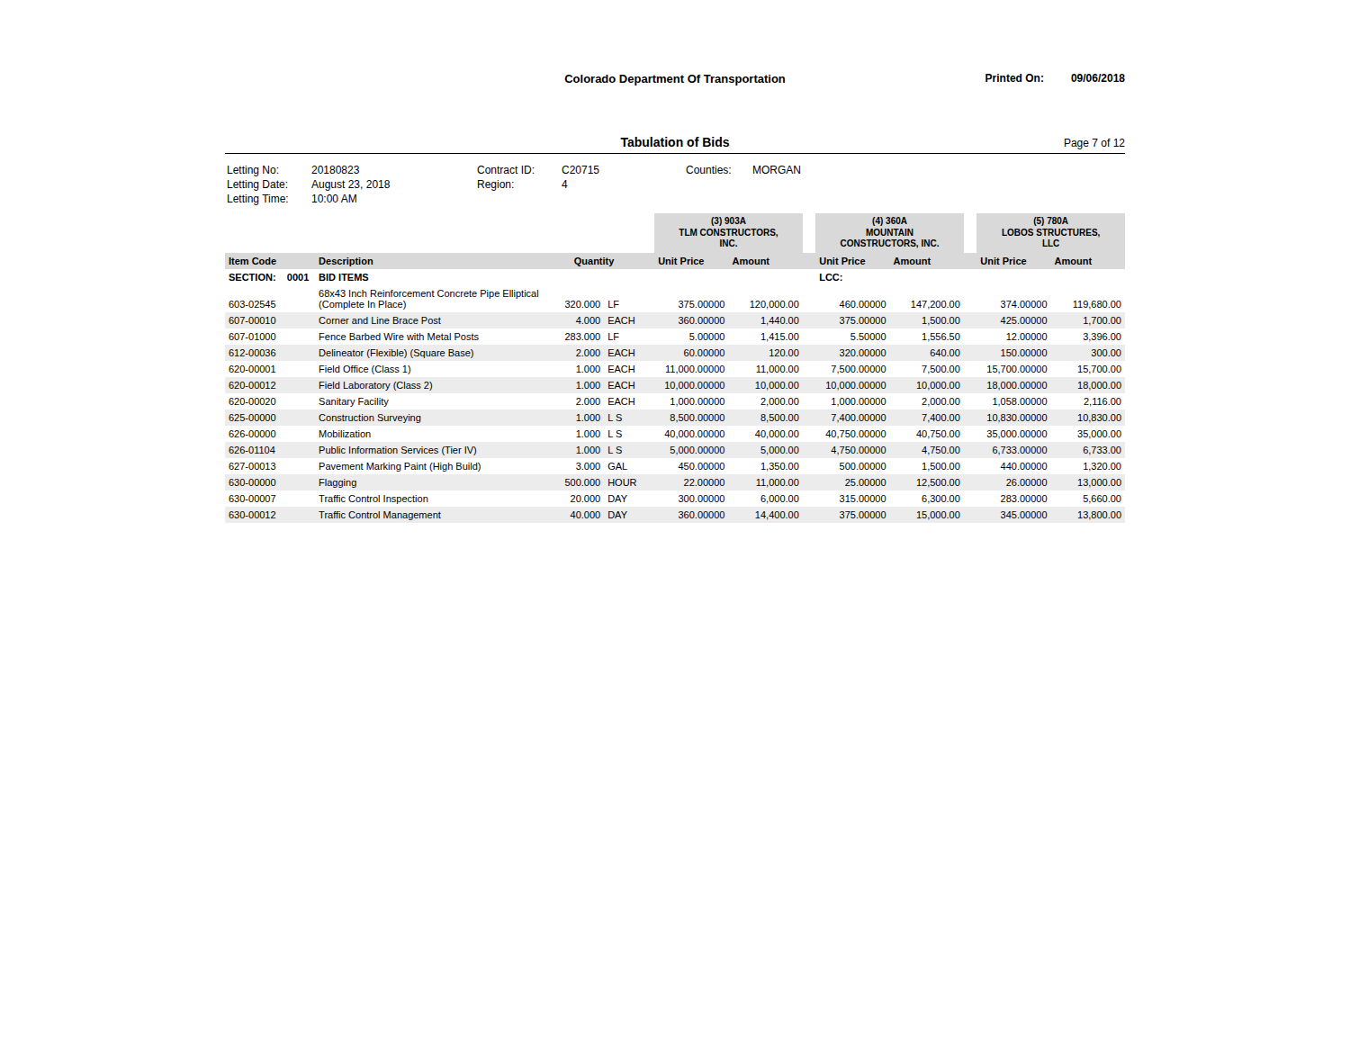Colorado Department Of Transportation Printed On:09/06/2018
Tabulation of Bids
Page 7 of 12
| Letting No: | 20180823 | Contract ID: | C20715 | | Counties: | MORGAN |
| Letting Date: | August 23, 2018 | Region: | 4 | | | |
| Letting Time: | 10:00 AM | | | | | |
| | | (3) 903A TLM CONSTRUCTORS, INC. | | (4) 360A MOUNTAIN CONSTRUCTORS, INC. | | (5) 780A LOBOS STRUCTURES, LLC |
| Item Code | Description | Quantity | | Unit Price | Amount | | Unit Price | Amount | | Unit Price | Amount |
| SECTION: 0001 | BID ITEMS | | | | | LCC: | | |
| 603-02545 | 68x43 Inch Reinforcement Concrete Pipe Elliptical (Complete In Place) | 320.000 | LF | | 375.00000 | 120,000.00 | | 460.00000 | 147,200.00 | | 374.00000 | 119,680.00 |
| 607-00010 | Corner and Line Brace Post | 4.000 | EACH | | 360.00000 | 1,440.00 | | 375.00000 | 1,500.00 | | 425.00000 | 1,700.00 |
| 607-01000 | Fence Barbed Wire with Metal Posts | 283.000 | LF | | 5.00000 | 1,415.00 | | 5.50000 | 1,556.50 | | 12.00000 | 3,396.00 |
| 612-00036 | Delineator (Flexible) (Square Base) | 2.000 | EACH | | 60.00000 | 120.00 | | 320.00000 | 640.00 | | 150.00000 | 300.00 |
| 620-00001 | Field Office (Class 1) | 1.000 | EACH | | 11,000.00000 | 11,000.00 | | 7,500.00000 | 7,500.00 | | 15,700.00000 | 15,700.00 |
| 620-00012 | Field Laboratory (Class 2) | 1.000 | EACH | | 10,000.00000 | 10,000.00 | | 10,000.00000 | 10,000.00 | | 18,000.00000 | 18,000.00 |
| 620-00020 | Sanitary Facility | 2.000 | EACH | | 1,000.00000 | 2,000.00 | | 1,000.00000 | 2,000.00 | | 1,058.00000 | 2,116.00 |
| 625-00000 | Construction Surveying | 1.000 | L S | | 8,500.00000 | 8,500.00 | | 7,400.00000 | 7,400.00 | | 10,830.00000 | 10,830.00 |
| 626-00000 | Mobilization | 1.000 | L S | | 40,000.00000 | 40,000.00 | | 40,750.00000 | 40,750.00 | | 35,000.00000 | 35,000.00 |
| 626-01104 | Public Information Services (Tier IV) | 1.000 | L S | | 5,000.00000 | 5,000.00 | | 4,750.00000 | 4,750.00 | | 6,733.00000 | 6,733.00 |
| 627-00013 | Pavement Marking Paint (High Build) | 3.000 | GAL | | 450.00000 | 1,350.00 | | 500.00000 | 1,500.00 | | 440.00000 | 1,320.00 |
| 630-00000 | Flagging | 500.000 | HOUR | | 22.00000 | 11,000.00 | | 25.00000 | 12,500.00 | | 26.00000 | 13,000.00 |
| 630-00007 | Traffic Control Inspection | 20.000 | DAY | | 300.00000 | 6,000.00 | | 315.00000 | 6,300.00 | | 283.00000 | 5,660.00 |
| 630-00012 | Traffic Control Management | 40.000 | DAY | | 360.00000 | 14,400.00 | | 375.00000 | 15,000.00 | | 345.00000 | 13,800.00 |